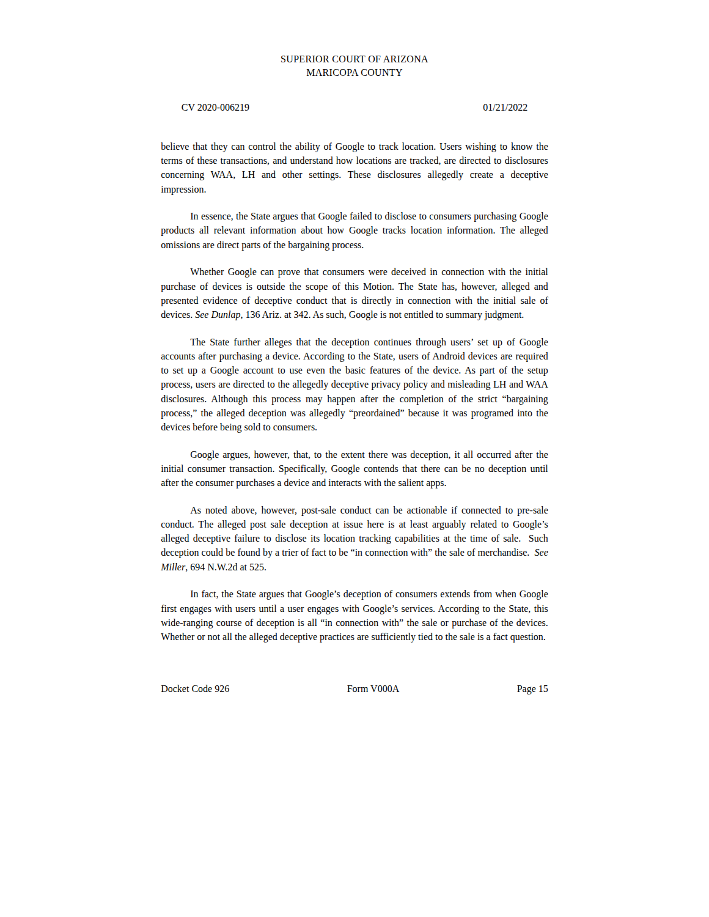SUPERIOR COURT OF ARIZONA MARICOPA COUNTY
CV 2020-006219 01/21/2022
believe that they can control the ability of Google to track location. Users wishing to know the terms of these transactions, and understand how locations are tracked, are directed to disclosures concerning WAA, LH and other settings. These disclosures allegedly create a deceptive impression.
In essence, the State argues that Google failed to disclose to consumers purchasing Google products all relevant information about how Google tracks location information. The alleged omissions are direct parts of the bargaining process.
Whether Google can prove that consumers were deceived in connection with the initial purchase of devices is outside the scope of this Motion. The State has, however, alleged and presented evidence of deceptive conduct that is directly in connection with the initial sale of devices. See Dunlap, 136 Ariz. at 342. As such, Google is not entitled to summary judgment.
The State further alleges that the deception continues through users’ set up of Google accounts after purchasing a device. According to the State, users of Android devices are required to set up a Google account to use even the basic features of the device. As part of the setup process, users are directed to the allegedly deceptive privacy policy and misleading LH and WAA disclosures. Although this process may happen after the completion of the strict “bargaining process,” the alleged deception was allegedly “preordained” because it was programed into the devices before being sold to consumers.
Google argues, however, that, to the extent there was deception, it all occurred after the initial consumer transaction. Specifically, Google contends that there can be no deception until after the consumer purchases a device and interacts with the salient apps.
As noted above, however, post-sale conduct can be actionable if connected to pre-sale conduct. The alleged post sale deception at issue here is at least arguably related to Google’s alleged deceptive failure to disclose its location tracking capabilities at the time of sale. Such deception could be found by a trier of fact to be “in connection with” the sale of merchandise. See Miller, 694 N.W.2d at 525.
In fact, the State argues that Google’s deception of consumers extends from when Google first engages with users until a user engages with Google’s services. According to the State, this wide-ranging course of deception is all “in connection with” the sale or purchase of the devices. Whether or not all the alleged deceptive practices are sufficiently tied to the sale is a fact question.
Docket Code 926 Form V000A Page 15